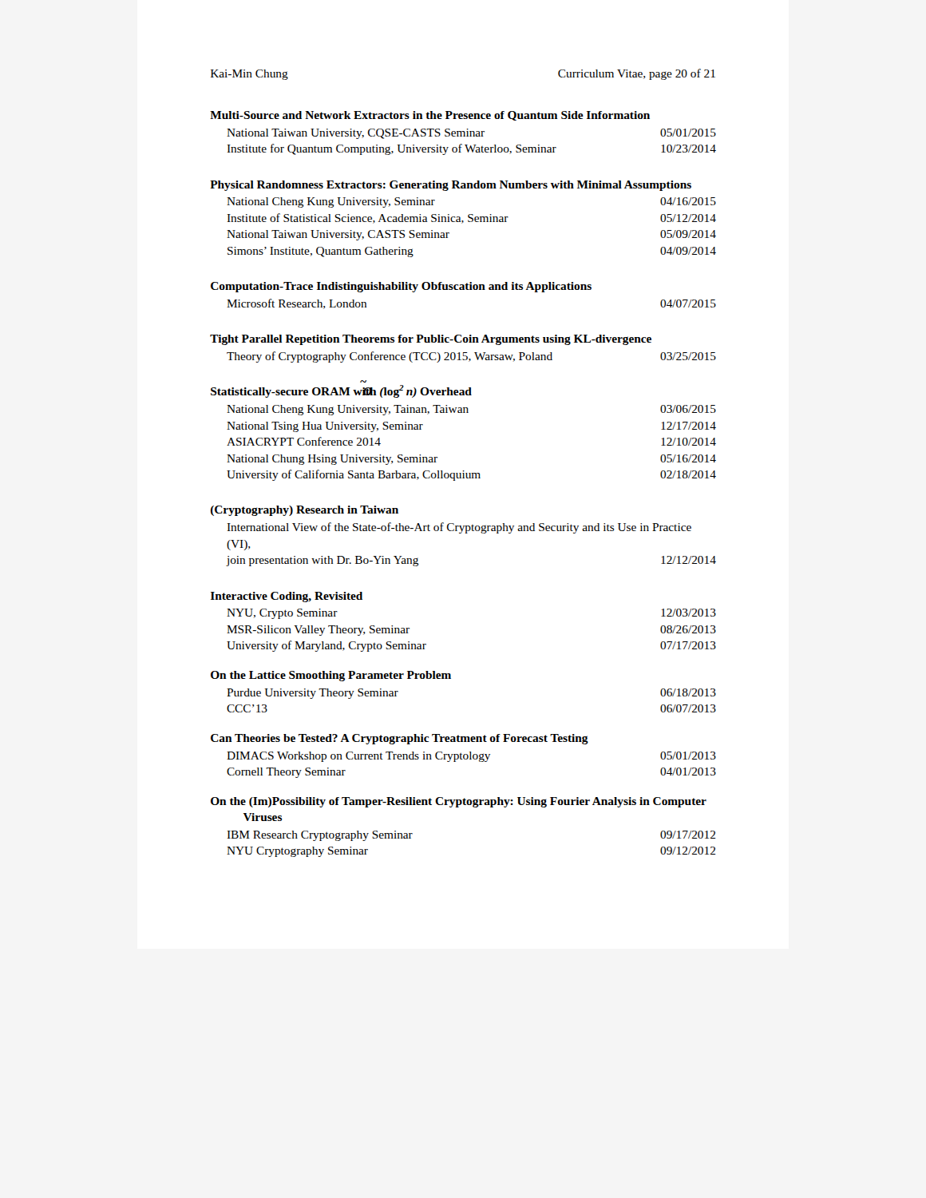Kai-Min Chung
Curriculum Vitae, page 20 of 21
Multi-Source and Network Extractors in the Presence of Quantum Side Information
National Taiwan University, CQSE-CASTS Seminar 05/01/2015
Institute for Quantum Computing, University of Waterloo, Seminar 10/23/2014
Physical Randomness Extractors: Generating Random Numbers with Minimal Assumptions
National Cheng Kung University, Seminar 04/16/2015
Institute of Statistical Science, Academia Sinica, Seminar 05/12/2014
National Taiwan University, CASTS Seminar 05/09/2014
Simons’ Institute, Quantum Gathering 04/09/2014
Computation-Trace Indistinguishability Obfuscation and its Applications
Microsoft Research, London 04/07/2015
Tight Parallel Repetition Theorems for Public-Coin Arguments using KL-divergence
Theory of Cryptography Conference (TCC) 2015, Warsaw, Poland 03/25/2015
Statistically-secure ORAM with O(log2 n) Overhead
National Cheng Kung University, Tainan, Taiwan 03/06/2015
National Tsing Hua University, Seminar 12/17/2014
ASIACRYPT Conference 201412/10/2014
National Chung Hsing University, Seminar 05/16/2014
University of California Santa Barbara, Colloquium 02/18/2014
(Cryptography) Research in Taiwan
International View of the State-of-the-Art of Cryptography and Security and its Use in Practice (VI), join presentation with Dr. Bo-Yin Yang 12/12/2014
Interactive Coding, Revisited
NYU, Crypto Seminar 12/03/2013
MSR-Silicon Valley Theory, Seminar 08/26/2013
University of Maryland, Crypto Seminar 07/17/2013
On the Lattice Smoothing Parameter Problem
Purdue University Theory Seminar 06/18/2013
CCC’1306/07/2013
Can Theories be Tested? A Cryptographic Treatment of Forecast Testing
DIMACS Workshop on Current Trends in Cryptology 05/01/2013
Cornell Theory Seminar 04/01/2013
On the (Im)Possibility of Tamper-Resilient Cryptography: Using Fourier Analysis in ComputerViruses
IBM Research Cryptography Seminar 09/17/2012
NYU Cryptography Seminar 09/12/2012